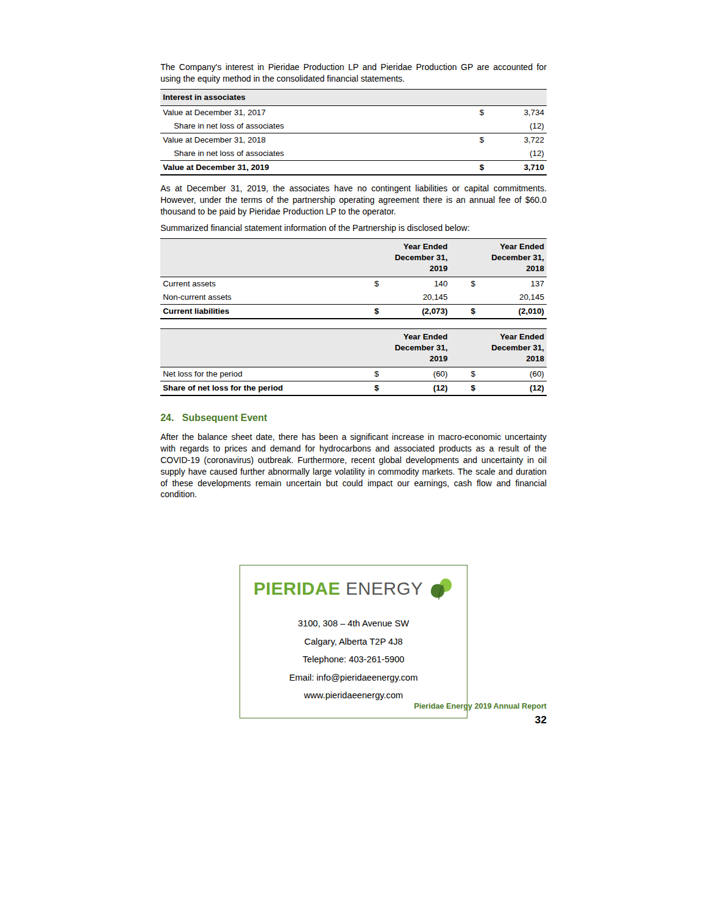The Company's interest in Pieridae Production LP and Pieridae Production GP are accounted for using the equity method in the consolidated financial statements.
| Interest in associates | | |
| Value at December 31, 2017 | $ | 3,734 |
| Share in net loss of associates | | (12) |
| Value at December 31, 2018 | $ | 3,722 |
| Share in net loss of associates | | (12) |
| Value at December 31, 2019 | $ | 3,710 |
As at December 31, 2019, the associates have no contingent liabilities or capital commitments. However, under the terms of the partnership operating agreement there is an annual fee of $60.0 thousand to be paid by Pieridae Production LP to the operator.
Summarized financial statement information of the Partnership is disclosed below:
| | | Year Ended December 31, 2019 | | | Year Ended December 31, 2018 |
| Current assets | $ | 140 | | $ | 137 |
| Non-current assets | | 20,145 | | | 20,145 |
| Current liabilities | $ | (2,073) | | $ | (2,010) |
| | | Year Ended December 31, 2019 | | | Year Ended December 31, 2018 |
| Net loss for the period | $ | (60) | | $ | (60) |
| Share of net loss for the period | $ | (12) | | $ | (12) |
24. Subsequent Event
After the balance sheet date, there has been a significant increase in macro-economic uncertainty with regards to prices and demand for hydrocarbons and associated products as a result of the COVID-19 (coronavirus) outbreak. Furthermore, recent global developments and uncertainty in oil supply have caused further abnormally large volatility in commodity markets. The scale and duration of these developments remain uncertain but could impact our earnings, cash flow and financial condition.
PIERIDAE ENERGY
3100, 308 – 4th Avenue SW
Calgary, Alberta T2P 4J8
Telephone: 403-261-5900
Email: info@pieridaeenergy.com
www.pieridaeenergy.com
Pieridae Energy 2019 Annual Report
32